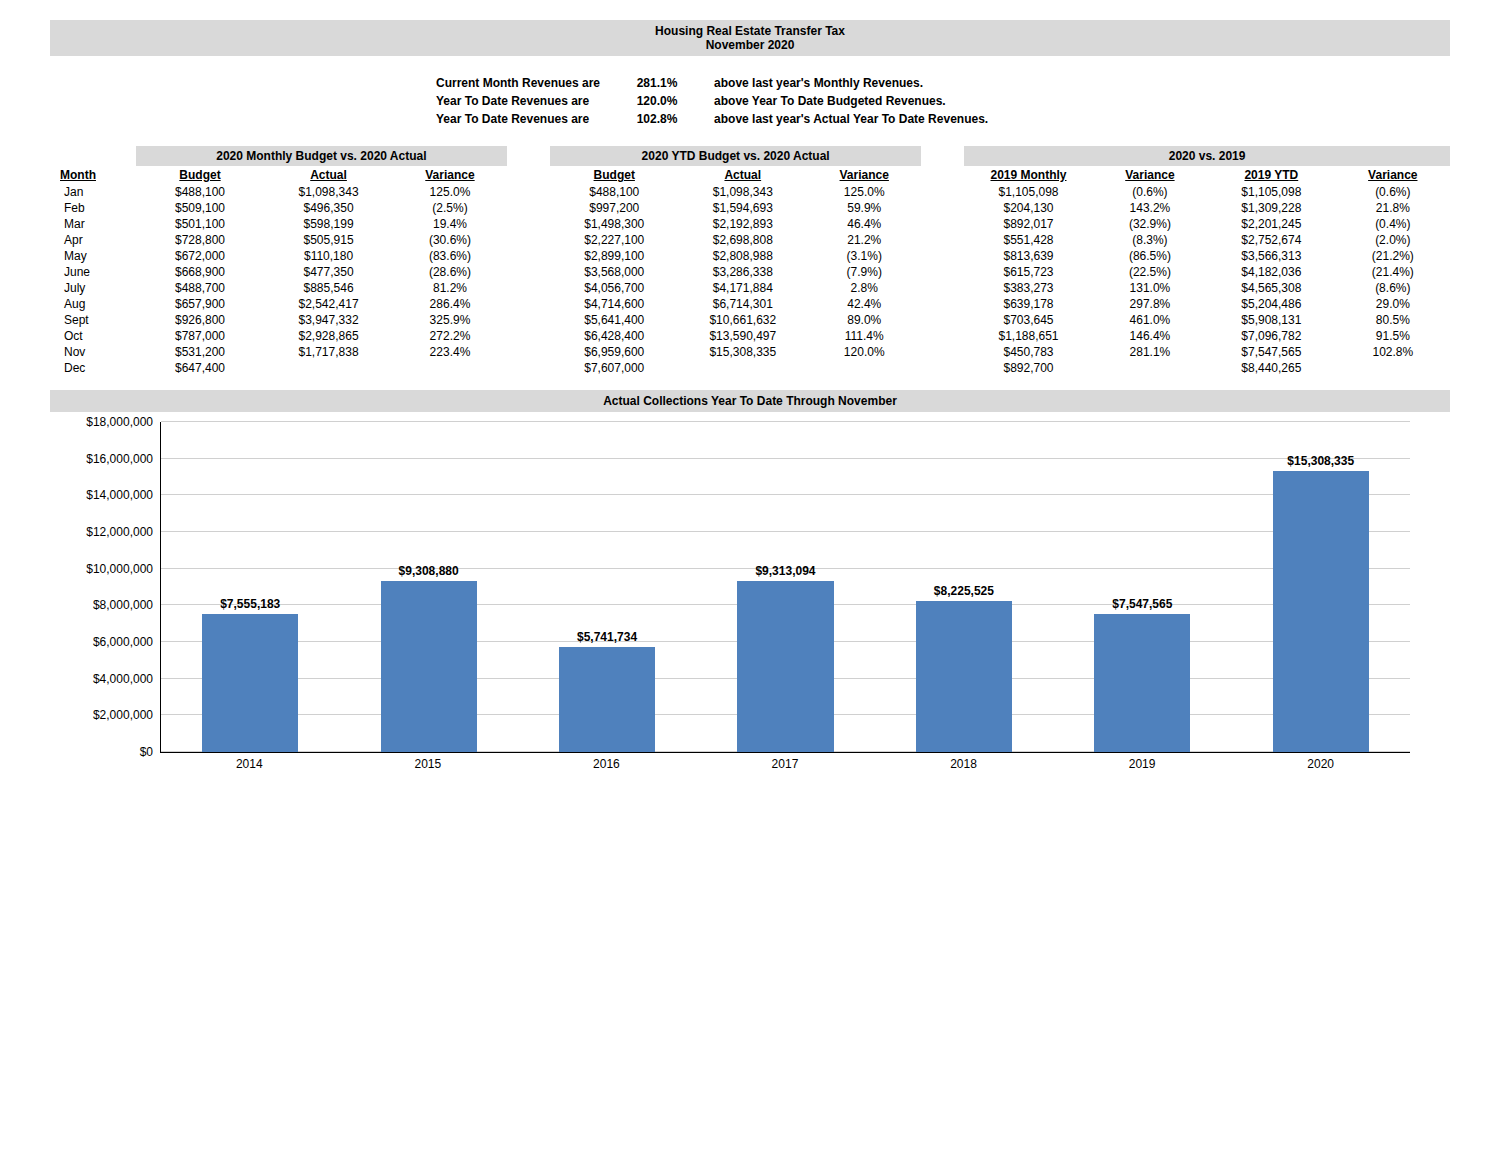Housing Real Estate Transfer Tax
November 2020
| Current Month Revenues are | 281.1% | above last year's Monthly Revenues. |
| Year To Date Revenues are | 120.0% | above Year To Date Budgeted Revenues. |
| Year To Date Revenues are | 102.8% | above last year's Actual Year To Date Revenues. |
| | 2020 Monthly Budget vs. 2020 Actual | | 2020 YTD Budget vs. 2020 Actual | | 2020 vs. 2019 |
| Month | Budget | Actual | Variance | | Budget | Actual | Variance | | 2019 Monthly | Variance | 2019 YTD | Variance |
| --- | --- | --- | --- | --- | --- | --- | --- | --- | --- | --- | --- | --- |
| Jan | $488,100 | $1,098,343 | 125.0% | | $488,100 | $1,098,343 | 125.0% | | $1,105,098 | (0.6%) | $1,105,098 | (0.6%) |
| Feb | $509,100 | $496,350 | (2.5%) | | $997,200 | $1,594,693 | 59.9% | | $204,130 | 143.2% | $1,309,228 | 21.8% |
| Mar | $501,100 | $598,199 | 19.4% | | $1,498,300 | $2,192,893 | 46.4% | | $892,017 | (32.9%) | $2,201,245 | (0.4%) |
| Apr | $728,800 | $505,915 | (30.6%) | | $2,227,100 | $2,698,808 | 21.2% | | $551,428 | (8.3%) | $2,752,674 | (2.0%) |
| May | $672,000 | $110,180 | (83.6%) | | $2,899,100 | $2,808,988 | (3.1%) | | $813,639 | (86.5%) | $3,566,313 | (21.2%) |
| June | $668,900 | $477,350 | (28.6%) | | $3,568,000 | $3,286,338 | (7.9%) | | $615,723 | (22.5%) | $4,182,036 | (21.4%) |
| July | $488,700 | $885,546 | 81.2% | | $4,056,700 | $4,171,884 | 2.8% | | $383,273 | 131.0% | $4,565,308 | (8.6%) |
| Aug | $657,900 | $2,542,417 | 286.4% | | $4,714,600 | $6,714,301 | 42.4% | | $639,178 | 297.8% | $5,204,486 | 29.0% |
| Sept | $926,800 | $3,947,332 | 325.9% | | $5,641,400 | $10,661,632 | 89.0% | | $703,645 | 461.0% | $5,908,131 | 80.5% |
| Oct | $787,000 | $2,928,865 | 272.2% | | $6,428,400 | $13,590,497 | 111.4% | | $1,188,651 | 146.4% | $7,096,782 | 91.5% |
| Nov | $531,200 | $1,717,838 | 223.4% | | $6,959,600 | $15,308,335 | 120.0% | | $450,783 | 281.1% | $7,547,565 | 102.8% |
| Dec | $647,400 | | | | $7,607,000 | | | | $892,700 | | $8,440,265 | |
Actual Collections Year To Date Through November
$0
$2,000,000
$4,000,000
$6,000,000
$8,000,000
$10,000,000
$12,000,000
$14,000,000
$16,000,000
$18,000,000
$7,555,183
$9,308,880
$5,741,734
$9,313,094
$8,225,525
$7,547,565
$15,308,335
2014
2015
2016
2017
2018
2019
2020